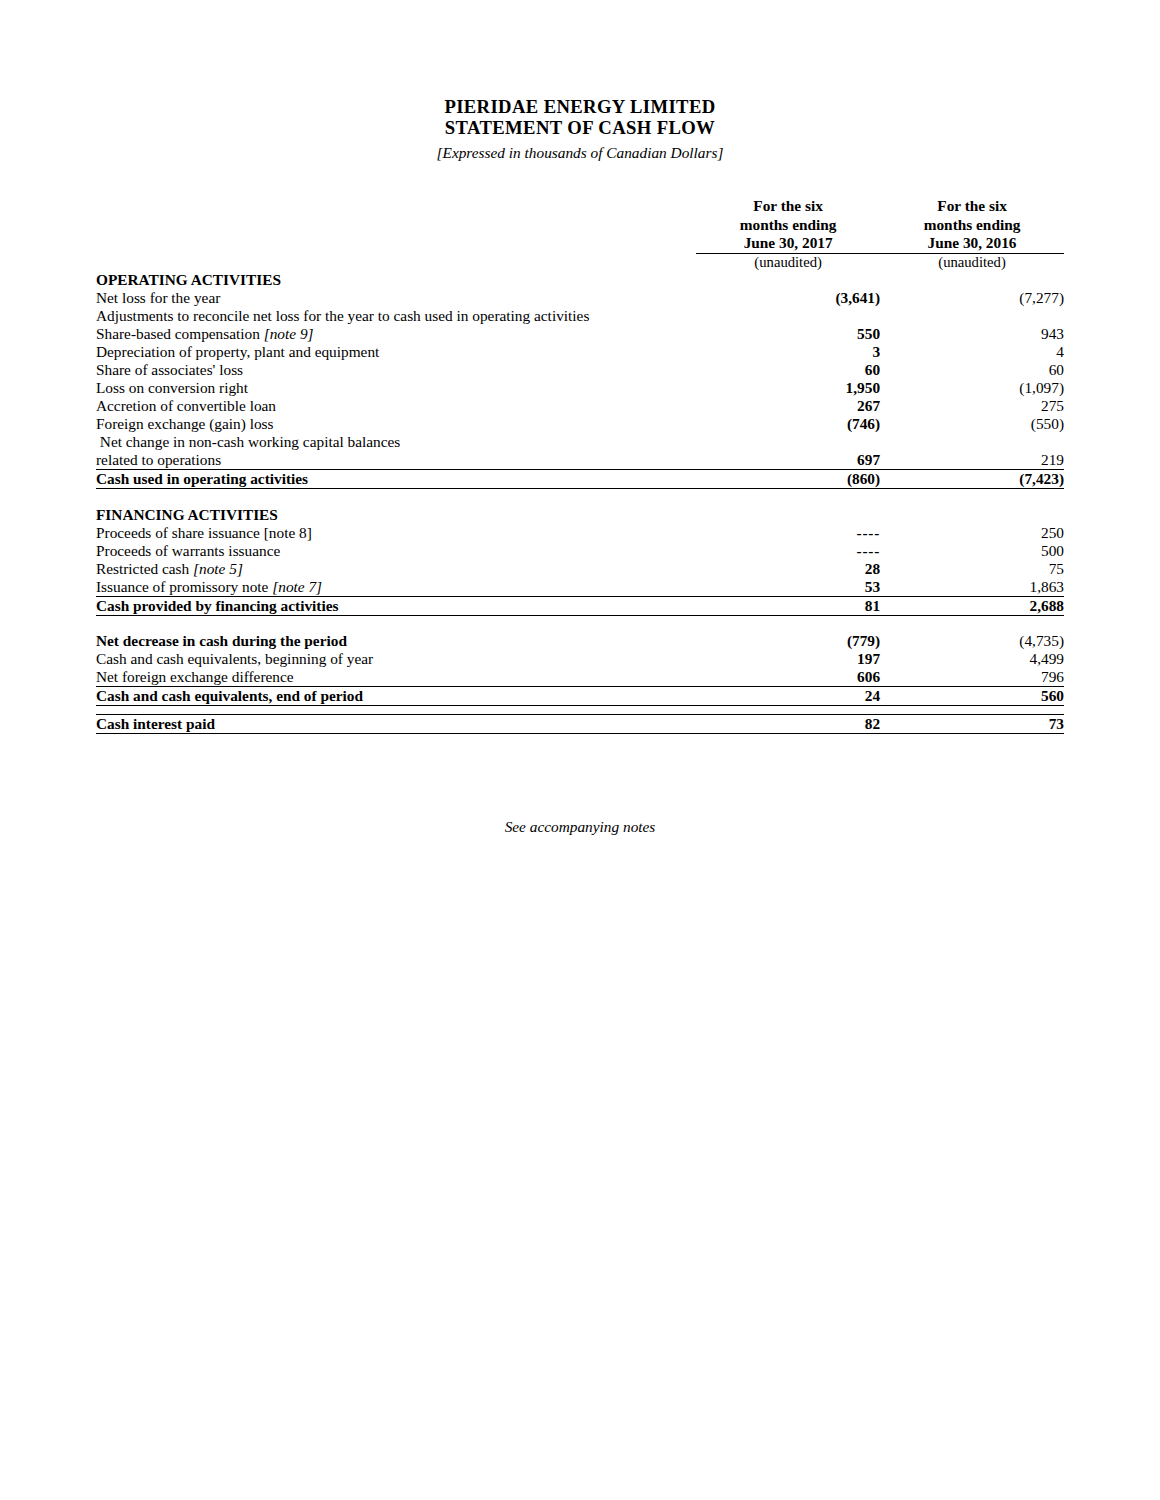PIERIDAE ENERGY LIMITED
STATEMENT OF CASH FLOW
[Expressed in thousands of Canadian Dollars]
| | For the six months ending June 30, 2017 | For the six months ending June 30, 2016 |
| --- | --- | --- |
| | (unaudited) | (unaudited) |
| OPERATING ACTIVITIES | | |
| Net loss for the year | (3,641) | (7,277) |
| Adjustments to reconcile net loss for the year to cash used in operating activities | | |
| Share-based compensation [note 9] | 550 | 943 |
| Depreciation of property, plant and equipment | 3 | 4 |
| Share of associates' loss | 60 | 60 |
| Loss on conversion right | 1,950 | (1,097) |
| Accretion of convertible loan | 267 | 275 |
| Foreign exchange (gain) loss | (746) | (550) |
| Net change in non-cash working capital balances | | |
| related to operations | 697 | 219 |
| Cash used in operating activities | (860) | (7,423) |
| FINANCING ACTIVITIES | | |
| Proceeds of share issuance [note 8] | ---- | 250 |
| Proceeds of warrants issuance | ---- | 500 |
| Restricted cash [note 5] | 28 | 75 |
| Issuance of promissory note [note 7] | 53 | 1,863 |
| Cash provided by financing activities | 81 | 2,688 |
| Net decrease in cash during the period | (779) | (4,735) |
| Cash and cash equivalents, beginning of year | 197 | 4,499 |
| Net foreign exchange difference | 606 | 796 |
| Cash and cash equivalents, end of period | 24 | 560 |
| Cash interest paid | 82 | 73 |
See accompanying notes